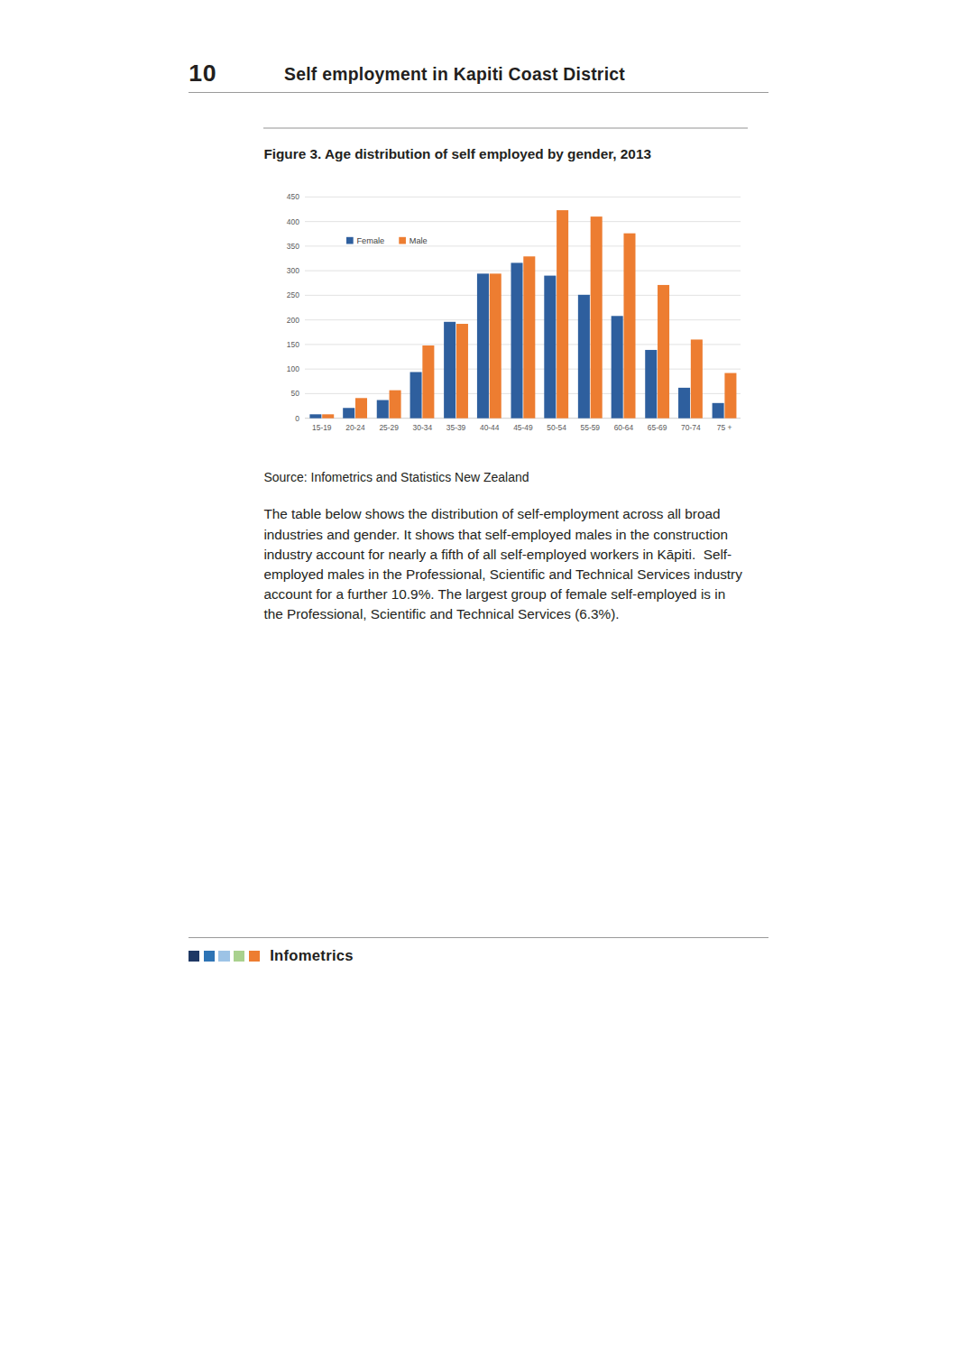10
Self employment in Kapiti Coast District
Figure 3. Age distribution of self employed by gender, 2013
0 50 100 150 200 250 300 350 400 450 15-19 20-24 25-29 30-34 35-39 40-44 45-49 50-54 55-59 60-64 65-69 70-74 75 + Female Male
Source: Infometrics and Statistics New Zealand
The table below shows the distribution of self-employment across all broad industries and gender. It shows that self-employed males in the construction industry account for nearly a fifth of all self-employed workers in Kāpiti. Self-employed males in the Professional, Scientific and Technical Services industry account for a further 10.9%. The largest group of female self-employed is in the Professional, Scientific and Technical Services (6.3%).
Infometrics